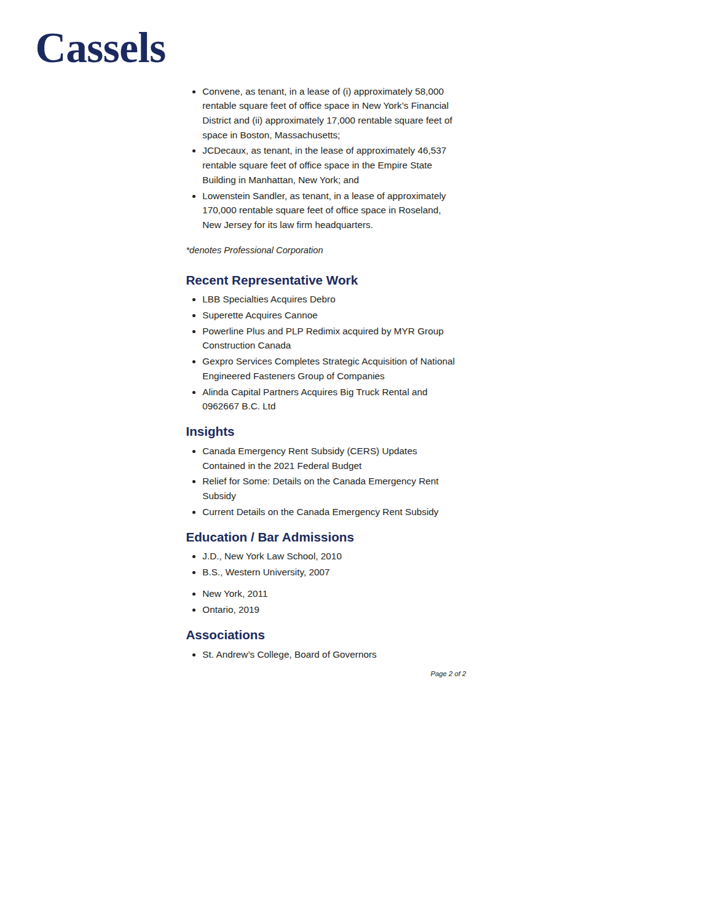Cassels
Convene, as tenant, in a lease of (i) approximately 58,000 rentable square feet of office space in New York’s Financial District and (ii) approximately 17,000 rentable square feet of space in Boston, Massachusetts;
JCDecaux, as tenant, in the lease of approximately 46,537 rentable square feet of office space in the Empire State Building in Manhattan, New York; and
Lowenstein Sandler, as tenant, in a lease of approximately 170,000 rentable square feet of office space in Roseland, New Jersey for its law firm headquarters.
*denotes Professional Corporation
Recent Representative Work
LBB Specialties Acquires Debro
Superette Acquires Cannoe
Powerline Plus and PLP Redimix acquired by MYR Group Construction Canada
Gexpro Services Completes Strategic Acquisition of National Engineered Fasteners Group of Companies
Alinda Capital Partners Acquires Big Truck Rental and 0962667 B.C. Ltd
Insights
Canada Emergency Rent Subsidy (CERS) Updates Contained in the 2021 Federal Budget
Relief for Some: Details on the Canada Emergency Rent Subsidy
Current Details on the Canada Emergency Rent Subsidy
Education / Bar Admissions
J.D., New York Law School, 2010
B.S., Western University, 2007
New York, 2011
Ontario, 2019
Associations
St. Andrew’s College, Board of Governors
Page 2 of 2